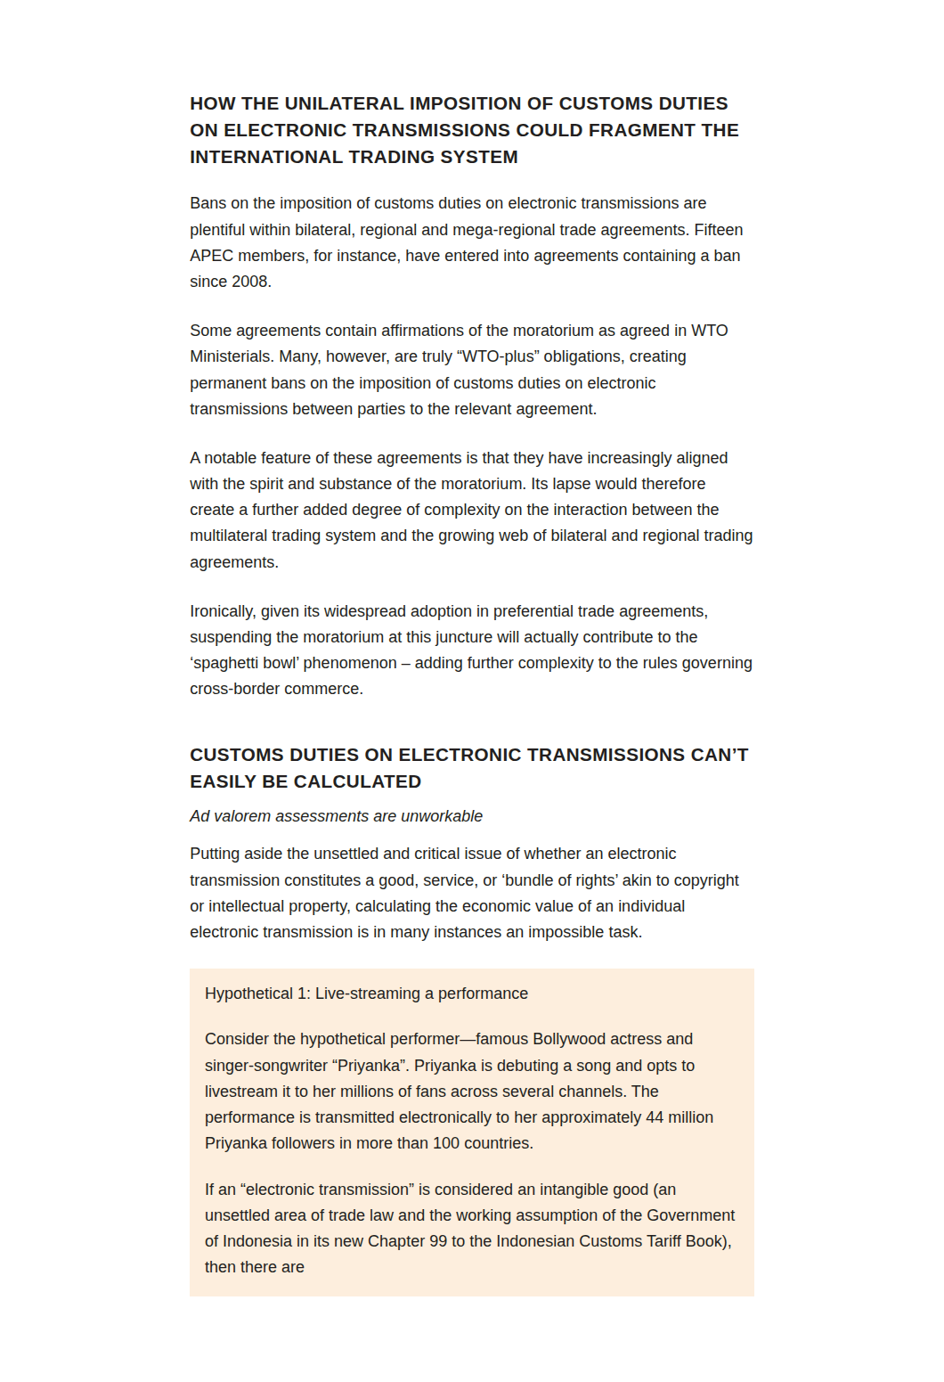How the unilateral imposition of customs duties on electronic transmissions could fragment the international trading system
Bans on the imposition of customs duties on electronic transmissions are plentiful within bilateral, regional and mega-regional trade agreements. Fifteen APEC members, for instance, have entered into agreements containing a ban since 2008.
Some agreements contain affirmations of the moratorium as agreed in WTO Ministerials. Many, however, are truly “WTO-plus” obligations, creating permanent bans on the imposition of customs duties on electronic transmissions between parties to the relevant agreement.
A notable feature of these agreements is that they have increasingly aligned with the spirit and substance of the moratorium. Its lapse would therefore create a further added degree of complexity on the interaction between the multilateral trading system and the growing web of bilateral and regional trading agreements.
Ironically, given its widespread adoption in preferential trade agreements, suspending the moratorium at this juncture will actually contribute to the ‘spaghetti bowl’ phenomenon – adding further complexity to the rules governing cross-border commerce.
Customs duties on electronic transmissions can’t easily be calculated
Ad valorem assessments are unworkable
Putting aside the unsettled and critical issue of whether an electronic transmission constitutes a good, service, or ‘bundle of rights’ akin to copyright or intellectual property, calculating the economic value of an individual electronic transmission is in many instances an impossible task.
Hypothetical 1: Live-streaming a performance
Consider the hypothetical performer—famous Bollywood actress and singer-songwriter “Priyanka”. Priyanka is debuting a song and opts to livestream it to her millions of fans across several channels. The performance is transmitted electronically to her approximately 44 million Priyanka followers in more than 100 countries.
If an “electronic transmission” is considered an intangible good (an unsettled area of trade law and the working assumption of the Government of Indonesia in its new Chapter 99 to the Indonesian Customs Tariff Book), then there are